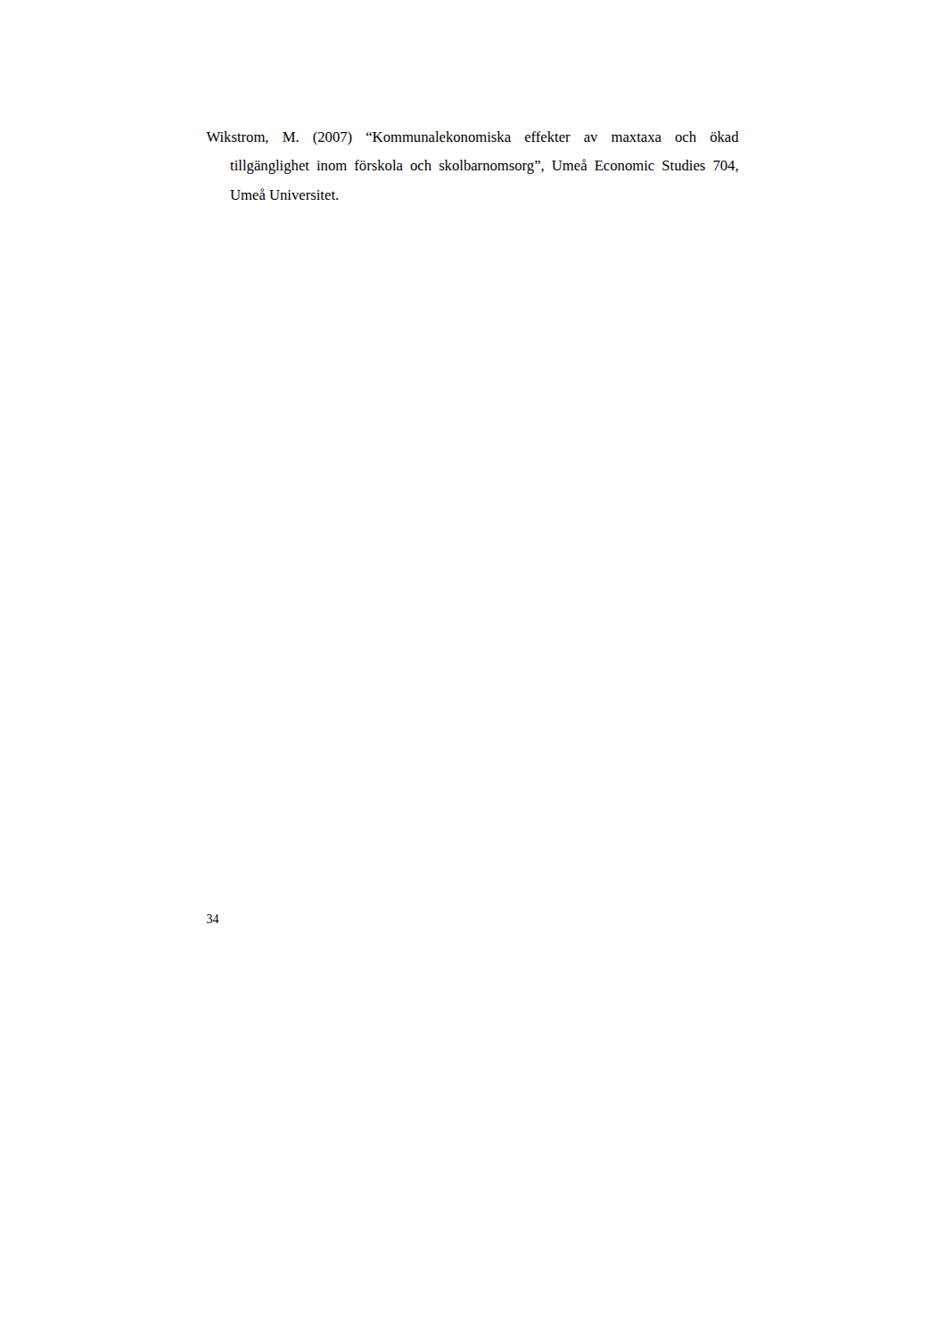Wikstrom, M. (2007) “Kommunalekonomiska effekter av maxtaxa och ökad tillgänglighet inom förskola och skolbarnomsorg”, Umeå Economic Studies 704, Umeå Universitet.
34